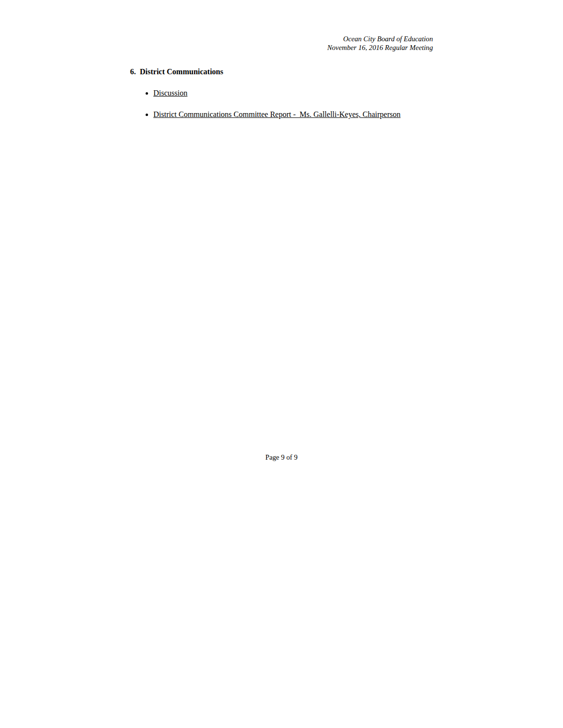Ocean City Board of Education
November 16, 2016 Regular Meeting
6. District Communications
Discussion
District Communications Committee Report - Ms. Gallelli-Keyes, Chairperson
Page 9 of 9